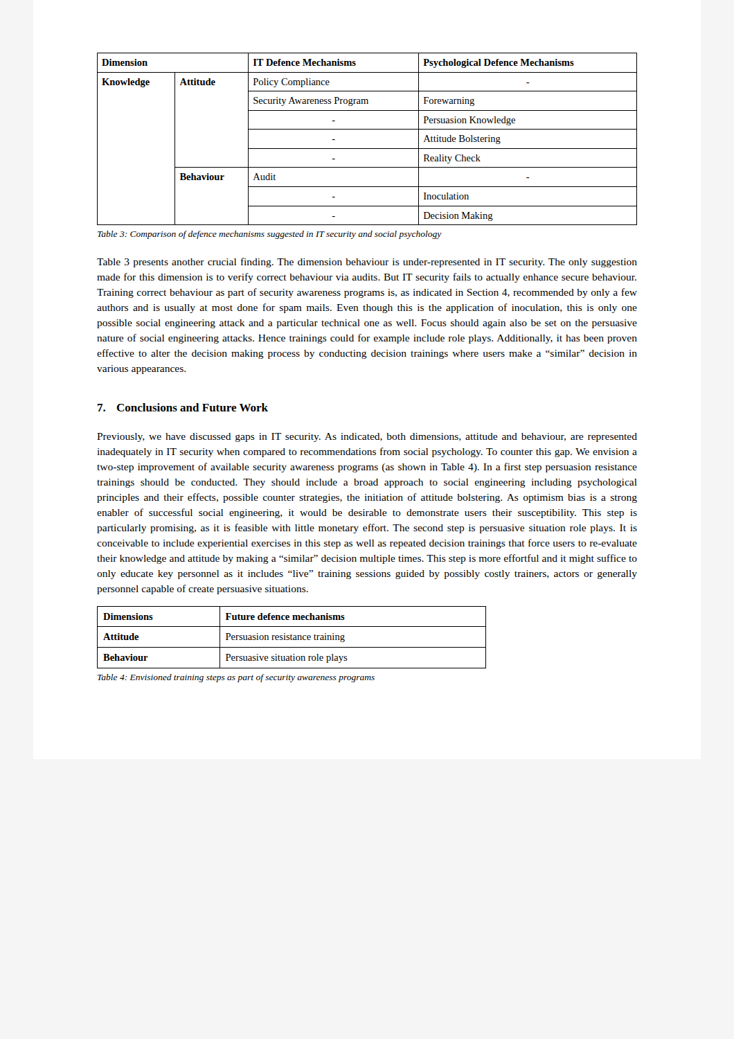| Dimension | IT Defence Mechanisms | Psychological Defence Mechanisms |
| Knowledge | Attitude | Policy Compliance | - |
| Security Awareness Program | Forewarning |
| - | Persuasion Knowledge |
| - | Attitude Bolstering |
| - | Reality Check |
| Behaviour | Audit | - |
| - | Inoculation |
| - | Decision Making |
Table 3: Comparison of defence mechanisms suggested in IT security and social psychology
Table 3 presents another crucial finding. The dimension behaviour is under-represented in IT security. The only suggestion made for this dimension is to verify correct behaviour via audits. But IT security fails to actually enhance secure behaviour. Training correct behaviour as part of security awareness programs is, as indicated in Section 4, recommended by only a few authors and is usually at most done for spam mails. Even though this is the application of inoculation, this is only one possible social engineering attack and a particular technical one as well. Focus should again also be set on the persuasive nature of social engineering attacks. Hence trainings could for example include role plays. Additionally, it has been proven effective to alter the decision making process by conducting decision trainings where users make a “similar” decision in various appearances.
7. Conclusions and Future Work
Previously, we have discussed gaps in IT security. As indicated, both dimensions, attitude and behaviour, are represented inadequately in IT security when compared to recommendations from social psychology. To counter this gap. We envision a two-step improvement of available security awareness programs (as shown in Table 4). In a first step persuasion resistance trainings should be conducted. They should include a broad approach to social engineering including psychological principles and their effects, possible counter strategies, the initiation of attitude bolstering. As optimism bias is a strong enabler of successful social engineering, it would be desirable to demonstrate users their susceptibility. This step is particularly promising, as it is feasible with little monetary effort. The second step is persuasive situation role plays. It is conceivable to include experiential exercises in this step as well as repeated decision trainings that force users to re-evaluate their knowledge and attitude by making a “similar” decision multiple times. This step is more effortful and it might suffice to only educate key personnel as it includes “live” training sessions guided by possibly costly trainers, actors or generally personnel capable of create persuasive situations.
| Dimensions | Future defence mechanisms |
| Attitude | Persuasion resistance training |
| Behaviour | Persuasive situation role plays |
Table 4: Envisioned training steps as part of security awareness programs